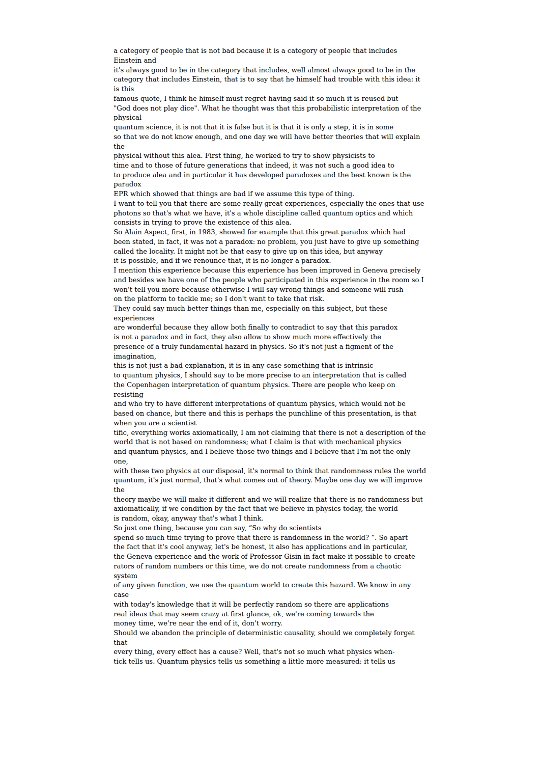a category of people that is not bad because it is a category of people that includes Einstein and
it's always good to be in the category that includes, well almost always good to be in the
category that includes Einstein, that is to say that he himself had trouble with this idea: it is this
famous quote, I think he himself must regret having said it so much it is reused but
"God does not play dice". What he thought was that this probabilistic interpretation of the physical
quantum science, it is not that it is false but it is that it is only a step, it is in some
so that we do not know enough, and one day we will have better theories that will explain the
physical without this alea. First thing, he worked to try to show physicists to
time and to those of future generations that indeed, it was not such a good idea to
to produce alea and in particular it has developed paradoxes and the best known is the paradox
EPR which showed that things are bad if we assume this type of thing.
I want to tell you that there are some really great experiences, especially the ones that use
photons so that's what we have, it's a whole discipline called quantum optics and which
consists in trying to prove the existence of this alea.
So Alain Aspect, first, in 1983, showed for example that this great paradox which had
been stated, in fact, it was not a paradox: no problem, you just have to give up something
called the locality. It might not be that easy to give up on this idea, but anyway
it is possible, and if we renounce that, it is no longer a paradox.
I mention this experience because this experience has been improved in Geneva precisely
and besides we have one of the people who participated in this experience in the room so I
won't tell you more because otherwise I will say wrong things and someone will rush
on the platform to tackle me; so I don't want to take that risk.
They could say much better things than me, especially on this subject, but these experiences
are wonderful because they allow both finally to contradict to say that this paradox
is not a paradox and in fact, they also allow to show much more effectively the
presence of a truly fundamental hazard in physics. So it's not just a figment of the imagination,
this is not just a bad explanation, it is in any case something that is intrinsic
to quantum physics, I should say to be more precise to an interpretation that is called
the Copenhagen interpretation of quantum physics. There are people who keep on resisting
and who try to have different interpretations of quantum physics, which would not be
based on chance, but there and this is perhaps the punchline of this presentation, is that when you are a scientist
tific, everything works axiomatically, I am not claiming that there is not a description of the
world that is not based on randomness; what I claim is that with mechanical physics
and quantum physics, and I believe those two things and I believe that I'm not the only one,
with these two physics at our disposal, it's normal to think that randomness rules the world
quantum, it's just normal, that's what comes out of theory. Maybe one day we will improve the
theory maybe we will make it different and we will realize that there is no randomness but
axiomatically, if we condition by the fact that we believe in physics today, the world
is random, okay, anyway that's what I think.
So just one thing, because you can say, “So why do scientists
spend so much time trying to prove that there is randomness in the world? ”. So apart
the fact that it's cool anyway, let's be honest, it also has applications and in particular,
the Geneva experience and the work of Professor Gisin in fact make it possible to create
rators of random numbers or this time, we do not create randomness from a chaotic system
of any given function, we use the quantum world to create this hazard. We know in any case
with today's knowledge that it will be perfectly random so there are applications
real ideas that may seem crazy at first glance, ok, we're coming towards the
money time, we're near the end of it, don't worry.
Should we abandon the principle of deterministic causality, should we completely forget that
every thing, every effect has a cause? Well, that's not so much what physics when-
tick tells us. Quantum physics tells us something a little more measured: it tells us